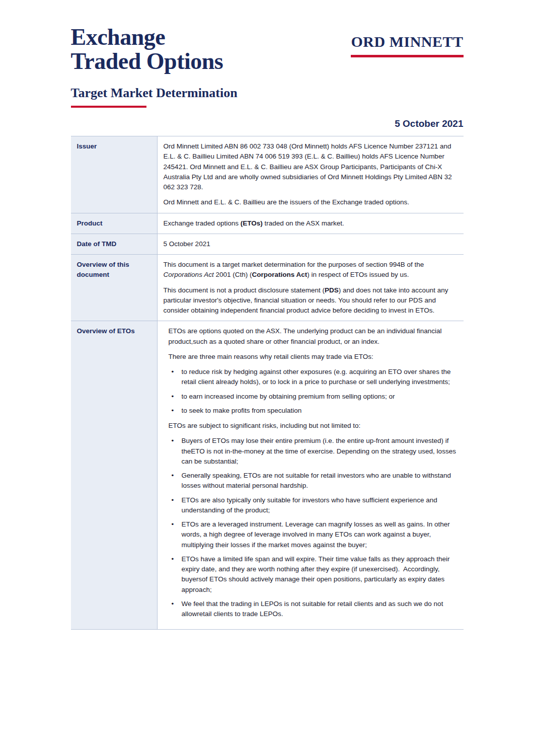Exchange
Traded Options
ORD MINNETT
Target Market Determination
5 October 2021
| Issuer | Ord Minnett Limited ABN 86 002 733 048 (Ord Minnett) holds AFS Licence Number 237121 and E.L. & C. Baillieu Limited ABN 74 006 519 393 (E.L. & C. Baillieu) holds AFS Licence Number 245421. Ord Minnett and E.L. & C. Baillieu are ASX Group Participants, Participants of Chi-X Australia Pty Ltd and are wholly owned subsidiaries of Ord Minnett Holdings Pty Limited ABN 32 062 323 728. Ord Minnett and E.L. & C. Baillieu are the issuers of the Exchange traded options. |
| Product | Exchange traded options (ETOs) traded on the ASX market. |
| Date of TMD | 5 October 2021 |
| Overview of this document | This document is a target market determination for the purposes of section 994B of the Corporations Act 2001 (Cth) ( Corporations Act ) in respect of ETOs issued by us. This document is not a product disclosure statement ( PDS ) and does not take into account any particular investor's objective, financial situation or needs. You should refer to our PDS and consider obtaining independent financial product advice before deciding to invest in ETOs. |
| Overview of ETOs | ETOs are options quoted on the ASX. The underlying product can be an individual financial product,such as a quoted share or other financial product, or an index. There are three main reasons why retail clients may trade via ETOs: to reduce risk by hedging against other exposures (e.g. acquiring an ETO over shares the retail client already holds), or to lock in a price to purchase or sell underlying investments; to earn increased income by obtaining premium from selling options; or to seek to make profits from speculation ETOs are subject to significant risks, including but not limited to: Buyers of ETOs may lose their entire premium (i.e. the entire up-front amount invested) if theETO is not in-the-money at the time of exercise. Depending on the strategy used, losses can be substantial; Generally speaking, ETOs are not suitable for retail investors who are unable to withstand losses without material personal hardship. ETOs are also typically only suitable for investors who have sufficient experience and understanding of the product; ETOs are a leveraged instrument. Leverage can magnify losses as well as gains. In other words, a high degree of leverage involved in many ETOs can work against a buyer, multiplying their losses if the market moves against the buyer; ETOs have a limited life span and will expire. Their time value falls as they approach their expiry date, and they are worth nothing after they expire (if unexercised). Accordingly, buyersof ETOs should actively manage their open positions, particularly as expiry dates approach; We feel that the trading in LEPOs is not suitable for retail clients and as such we do not allowretail clients to trade LEPOs. |